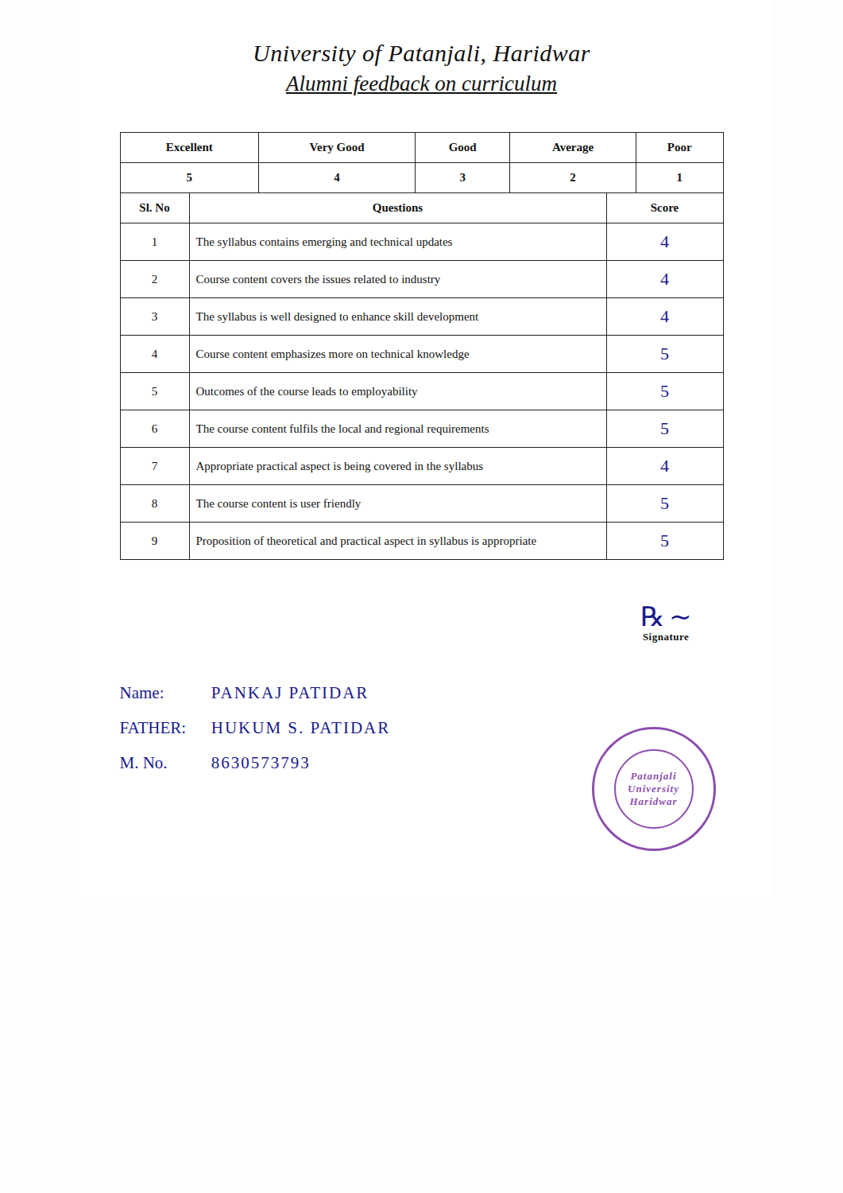University of Patanjali, Haridwar
Alumni feedback on curriculum
| Excellent | Very Good | Good | Average | Poor |
| --- | --- | --- | --- | --- |
| 5 | 4 | 3 | 2 | 1 |
| Sl. No | Questions | Score |
| --- | --- | --- |
| 1 | The syllabus contains emerging and technical updates | 4 |
| 2 | Course content covers the issues related to industry | 4 |
| 3 | The syllabus is well designed to enhance skill development | 4 |
| 4 | Course content emphasizes more on technical knowledge | 5 |
| 5 | Outcomes of the course leads to employability | 5 |
| 6 | The course content fulfils the local and regional requirements | 5 |
| 7 | Appropriate practical aspect is being covered in the syllabus | 4 |
| 8 | The course content is user friendly | 5 |
| 9 | Proposition of theoretical and practical aspect in syllabus is appropriate | 5 |
℞ ∼
Signature
Name: PANKAJ PATIDAR
FATHER: HUKUM S. PATIDAR
M. No. 8630573793
Patanjali
University
Haridwar